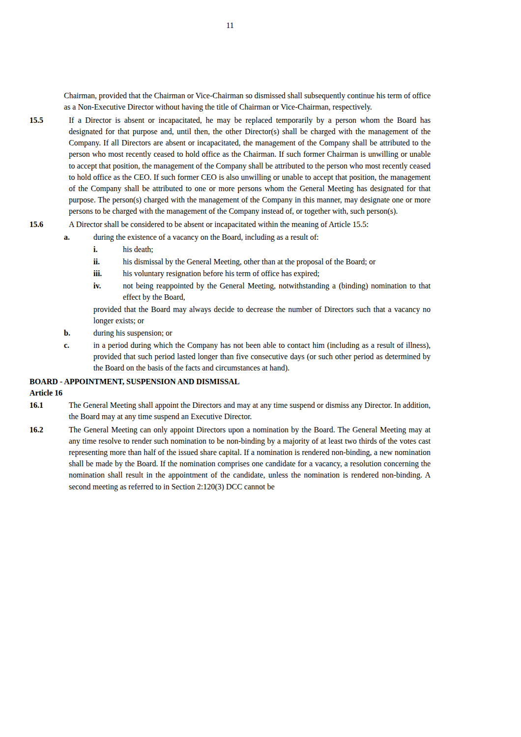11
Chairman, provided that the Chairman or Vice-Chairman so dismissed shall subsequently continue his term of office as a Non-Executive Director without having the title of Chairman or Vice-Chairman, respectively.
15.5
If a Director is absent or incapacitated, he may be replaced temporarily by a person whom the Board has designated for that purpose and, until then, the other Director(s) shall be charged with the management of the Company. If all Directors are absent or incapacitated, the management of the Company shall be attributed to the person who most recently ceased to hold office as the Chairman. If such former Chairman is unwilling or unable to accept that position, the management of the Company shall be attributed to the person who most recently ceased to hold office as the CEO. If such former CEO is also unwilling or unable to accept that position, the management of the Company shall be attributed to one or more persons whom the General Meeting has designated for that purpose. The person(s) charged with the management of the Company in this manner, may designate one or more persons to be charged with the management of the Company instead of, or together with, such person(s).
15.6
A Director shall be considered to be absent or incapacitated within the meaning of Article 15.5:
a.
during the existence of a vacancy on the Board, including as a result of:
i.
his death;
ii.
his dismissal by the General Meeting, other than at the proposal of the Board; or
iii.
his voluntary resignation before his term of office has expired;
iv.
not being reappointed by the General Meeting, notwithstanding a (binding) nomination to that effect by the Board,
provided that the Board may always decide to decrease the number of Directors such that a vacancy no longer exists; or
b.
during his suspension; or
c.
in a period during which the Company has not been able to contact him (including as a result of illness), provided that such period lasted longer than five consecutive days (or such other period as determined by the Board on the basis of the facts and circumstances at hand).
BOARD - APPOINTMENT, SUSPENSION AND DISMISSAL
Article 16
16.1
The General Meeting shall appoint the Directors and may at any time suspend or dismiss any Director. In addition, the Board may at any time suspend an Executive Director.
16.2
The General Meeting can only appoint Directors upon a nomination by the Board. The General Meeting may at any time resolve to render such nomination to be non-binding by a majority of at least two thirds of the votes cast representing more than half of the issued share capital. If a nomination is rendered non-binding, a new nomination shall be made by the Board. If the nomination comprises one candidate for a vacancy, a resolution concerning the nomination shall result in the appointment of the candidate, unless the nomination is rendered non-binding. A second meeting as referred to in Section 2:120(3) DCC cannot be